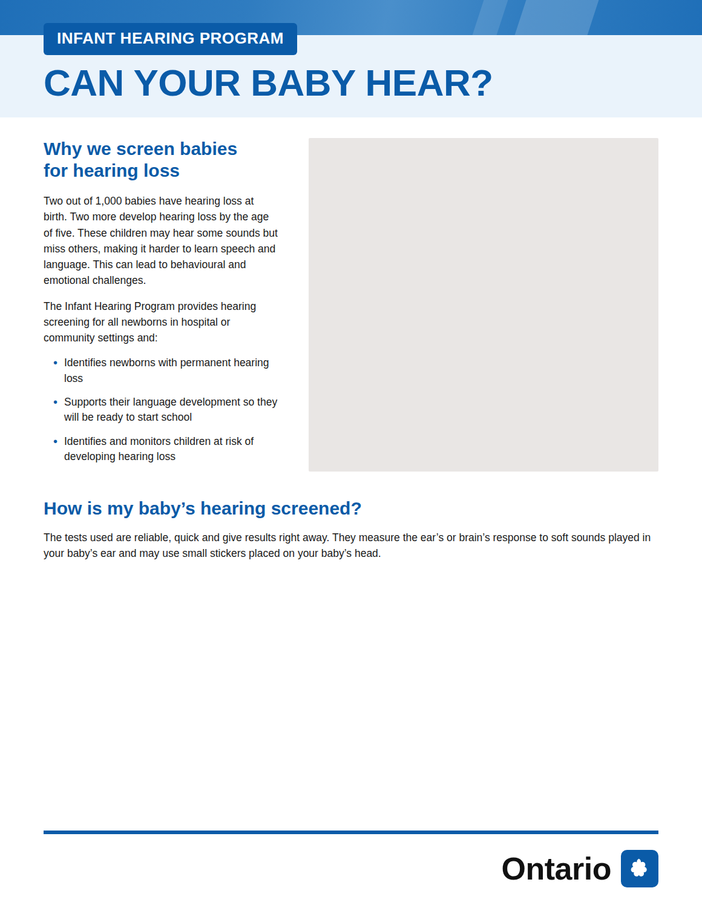INFANT HEARING PROGRAM
CAN YOUR BABY HEAR?
Why we screen babies
for hearing loss
Two out of 1,000 babies have hearing loss at birth. Two more develop hearing loss by the age of five. These children may hear some sounds but miss others, making it harder to learn speech and language. This can lead to behavioural and emotional challenges.
The Infant Hearing Program provides hearing screening for all newborns in hospital or community settings and:
Identifies newborns with permanent hearing loss
Supports their language development so they will be ready to start school
Identifies and monitors children at risk of developing hearing loss
Photo: smiling infant lying on a light blanket, wearing a striped shirt
How is my baby’s hearing screened?
The tests used are reliable, quick and give results right away. They measure the ear’s or brain’s response to soft sounds played in your baby’s ear and may use small stickers placed on your baby’s head.
Ontario